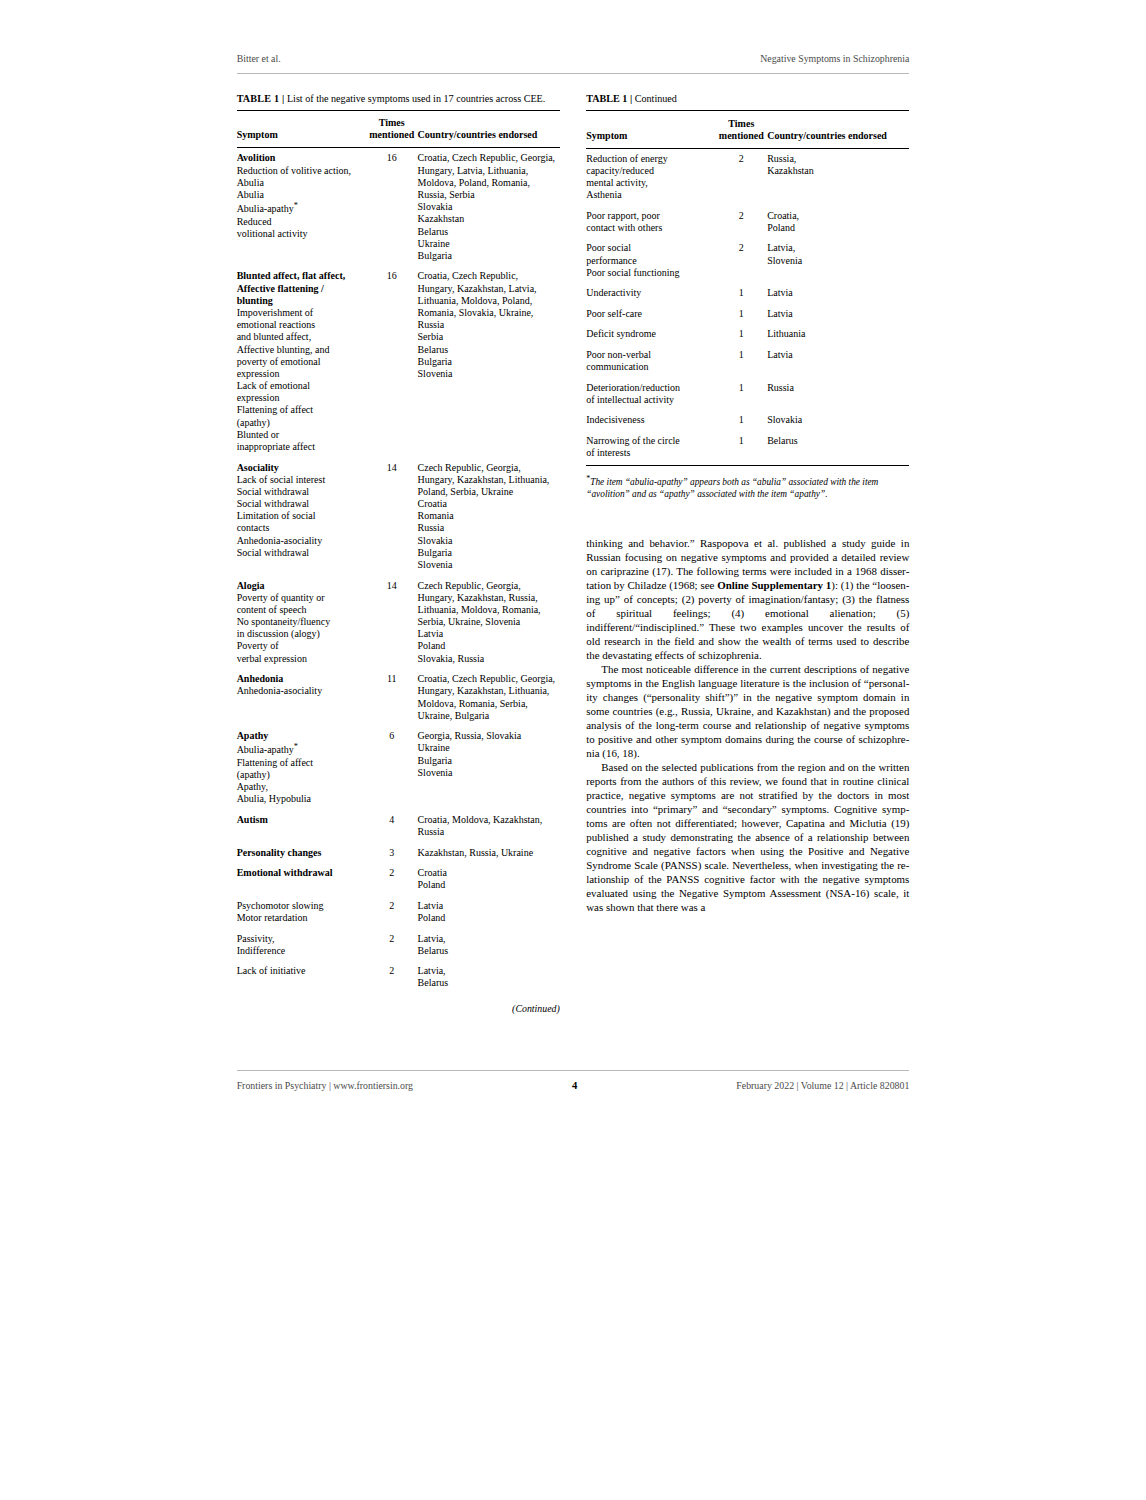Bitter et al.
Negative Symptoms in Schizophrenia
TABLE 1 | List of the negative symptoms used in 17 countries across CEE.
| Symptom | Times mentioned | Country/countries endorsed |
| --- | --- | --- |
| Avolition Reduction of volitive action, Abulia Abulia Abulia-apathy * Reduced volitional activity | 16 | Croatia, Czech Republic, Georgia, Hungary, Latvia, Lithuania, Moldova, Poland, Romania, Russia, Serbia Slovakia Kazakhstan Belarus Ukraine Bulgaria |
| Blunted affect, flat affect, Affective flattening / blunting Impoverishment of emotional reactions and blunted affect, Affective blunting, and poverty of emotional expression Lack of emotional expression Flattening of affect (apathy) Blunted or inappropriate affect | 16 | Croatia, Czech Republic, Hungary, Kazakhstan, Latvia, Lithuania, Moldova, Poland, Romania, Slovakia, Ukraine, Russia Serbia Belarus Bulgaria Slovenia |
| Asociality Lack of social interest Social withdrawal Social withdrawal Limitation of social contacts Anhedonia-asociality Social withdrawal | 14 | Czech Republic, Georgia, Hungary, Kazakhstan, Lithuania, Poland, Serbia, Ukraine Croatia Romania Russia Slovakia Bulgaria Slovenia |
| Alogia Poverty of quantity or content of speech No spontaneity/fluency in discussion (alogy) Poverty of verbal expression | 14 | Czech Republic, Georgia, Hungary, Kazakhstan, Russia, Lithuania, Moldova, Romania, Serbia, Ukraine, Slovenia Latvia Poland Slovakia, Russia |
| Anhedonia Anhedonia-asociality | 11 | Croatia, Czech Republic, Georgia, Hungary, Kazakhstan, Lithuania, Moldova, Romania, Serbia, Ukraine, Bulgaria |
| Apathy Abulia-apathy * Flattening of affect (apathy) Apathy, Abulia, Hypobulia | 6 | Georgia, Russia, Slovakia Ukraine Bulgaria Slovenia |
| Autism | 4 | Croatia, Moldova, Kazakhstan, Russia |
| Personality changes | 3 | Kazakhstan, Russia, Ukraine |
| Emotional withdrawal | 2 | Croatia Poland |
| Psychomotor slowing Motor retardation | 2 | Latvia Poland |
| Passivity, Indifference | 2 | Latvia, Belarus |
| Lack of initiative | 2 | Latvia, Belarus |
(Continued)
TABLE 1 | Continued
| Symptom | Times mentioned | Country/countries endorsed |
| --- | --- | --- |
| Reduction of energy capacity/reduced mental activity, Asthenia | 2 | Russia, Kazakhstan |
| Poor rapport, poor contact with others | 2 | Croatia, Poland |
| Poor social performance Poor social functioning | 2 | Latvia, Slovenia |
| Underactivity | 1 | Latvia |
| Poor self-care | 1 | Latvia |
| Deficit syndrome | 1 | Lithuania |
| Poor non-verbal communication | 1 | Latvia |
| Deterioration/reduction of intellectual activity | 1 | Russia |
| Indecisiveness | 1 | Slovakia |
| Narrowing of the circle of interests | 1 | Belarus |
*The item “abulia-apathy” appears both as “abulia” associated with the item “avolition” and as “apathy” associated with the item “apathy”.
thinking and behavior.” Raspopova et al. published a study guide in Russian focusing on negative symptoms and provided a detailed review on cariprazine (17). The following terms were included in a 1968 dissertation by Chiladze (1968; see Online Supplementary 1): (1) the “loosening up” of concepts; (2) poverty of imagination/fantasy; (3) the flatness of spiritual feelings; (4) emotional alienation; (5) indifferent/“indisciplined.” These two examples uncover the results of old research in the field and show the wealth of terms used to describe the devastating effects of schizophrenia.
The most noticeable difference in the current descriptions of negative symptoms in the English language literature is the inclusion of “personality changes (“personality shift”)” in the negative symptom domain in some countries (e.g., Russia, Ukraine, and Kazakhstan) and the proposed analysis of the long-term course and relationship of negative symptoms to positive and other symptom domains during the course of schizophrenia (16, 18).
Based on the selected publications from the region and on the written reports from the authors of this review, we found that in routine clinical practice, negative symptoms are not stratified by the doctors in most countries into “primary” and “secondary” symptoms. Cognitive symptoms are often not differentiated; however, Capatina and Miclutia (19) published a study demonstrating the absence of a relationship between cognitive and negative factors when using the Positive and Negative Syndrome Scale (PANSS) scale. Nevertheless, when investigating the relationship of the PANSS cognitive factor with the negative symptoms evaluated using the Negative Symptom Assessment (NSA-16) scale, it was shown that there was a
Frontiers in Psychiatry | www.frontiersin.org
4
February 2022 | Volume 12 | Article 820801